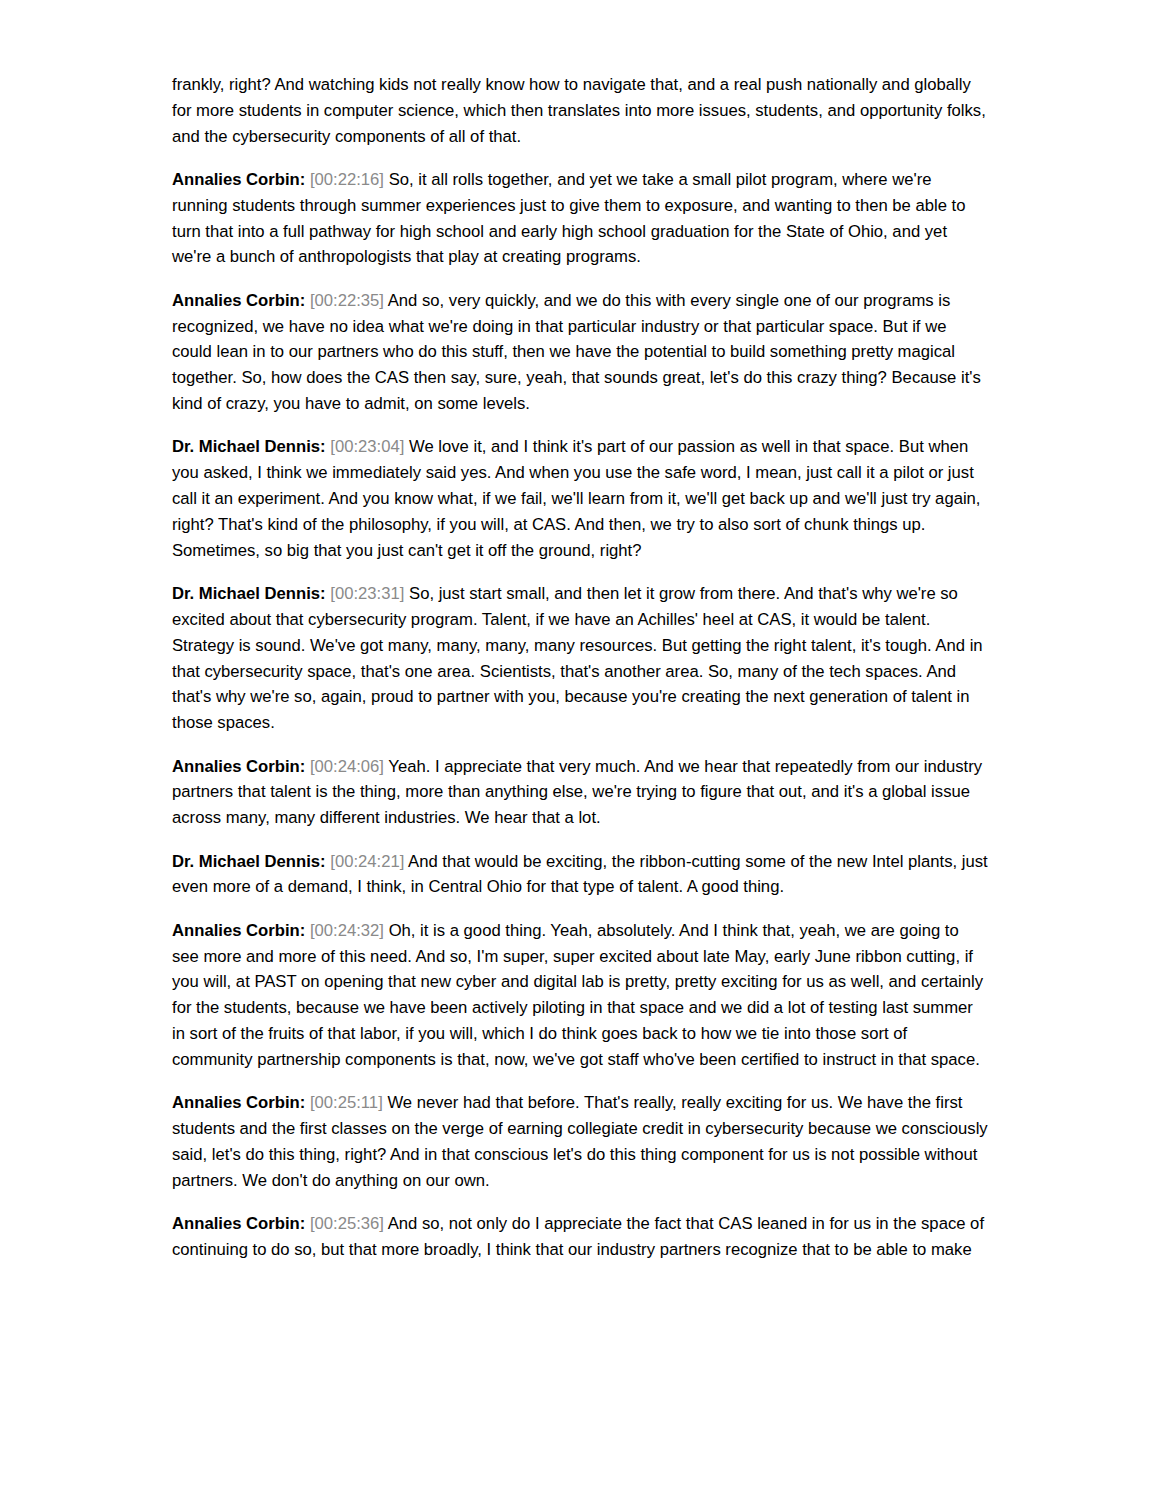frankly, right? And watching kids not really know how to navigate that, and a real push nationally and globally for more students in computer science, which then translates into more issues, students, and opportunity folks, and the cybersecurity components of all of that.
Annalies Corbin: [00:22:16] So, it all rolls together, and yet we take a small pilot program, where we're running students through summer experiences just to give them to exposure, and wanting to then be able to turn that into a full pathway for high school and early high school graduation for the State of Ohio, and yet we're a bunch of anthropologists that play at creating programs.
Annalies Corbin: [00:22:35] And so, very quickly, and we do this with every single one of our programs is recognized, we have no idea what we're doing in that particular industry or that particular space. But if we could lean in to our partners who do this stuff, then we have the potential to build something pretty magical together. So, how does the CAS then say, sure, yeah, that sounds great, let's do this crazy thing? Because it's kind of crazy, you have to admit, on some levels.
Dr. Michael Dennis: [00:23:04] We love it, and I think it's part of our passion as well in that space. But when you asked, I think we immediately said yes. And when you use the safe word, I mean, just call it a pilot or just call it an experiment. And you know what, if we fail, we'll learn from it, we'll get back up and we'll just try again, right? That's kind of the philosophy, if you will, at CAS. And then, we try to also sort of chunk things up. Sometimes, so big that you just can't get it off the ground, right?
Dr. Michael Dennis: [00:23:31] So, just start small, and then let it grow from there. And that's why we're so excited about that cybersecurity program. Talent, if we have an Achilles' heel at CAS, it would be talent. Strategy is sound. We've got many, many, many, many resources. But getting the right talent, it's tough. And in that cybersecurity space, that's one area. Scientists, that's another area. So, many of the tech spaces. And that's why we're so, again, proud to partner with you, because you're creating the next generation of talent in those spaces.
Annalies Corbin: [00:24:06] Yeah. I appreciate that very much. And we hear that repeatedly from our industry partners that talent is the thing, more than anything else, we're trying to figure that out, and it's a global issue across many, many different industries. We hear that a lot.
Dr. Michael Dennis: [00:24:21] And that would be exciting, the ribbon-cutting some of the new Intel plants, just even more of a demand, I think, in Central Ohio for that type of talent. A good thing.
Annalies Corbin: [00:24:32] Oh, it is a good thing. Yeah, absolutely. And I think that, yeah, we are going to see more and more of this need. And so, I'm super, super excited about late May, early June ribbon cutting, if you will, at PAST on opening that new cyber and digital lab is pretty, pretty exciting for us as well, and certainly for the students, because we have been actively piloting in that space and we did a lot of testing last summer in sort of the fruits of that labor, if you will, which I do think goes back to how we tie into those sort of community partnership components is that, now, we've got staff who've been certified to instruct in that space.
Annalies Corbin: [00:25:11] We never had that before. That's really, really exciting for us. We have the first students and the first classes on the verge of earning collegiate credit in cybersecurity because we consciously said, let's do this thing, right? And in that conscious let's do this thing component for us is not possible without partners. We don't do anything on our own.
Annalies Corbin: [00:25:36] And so, not only do I appreciate the fact that CAS leaned in for us in the space of continuing to do so, but that more broadly, I think that our industry partners recognize that to be able to make